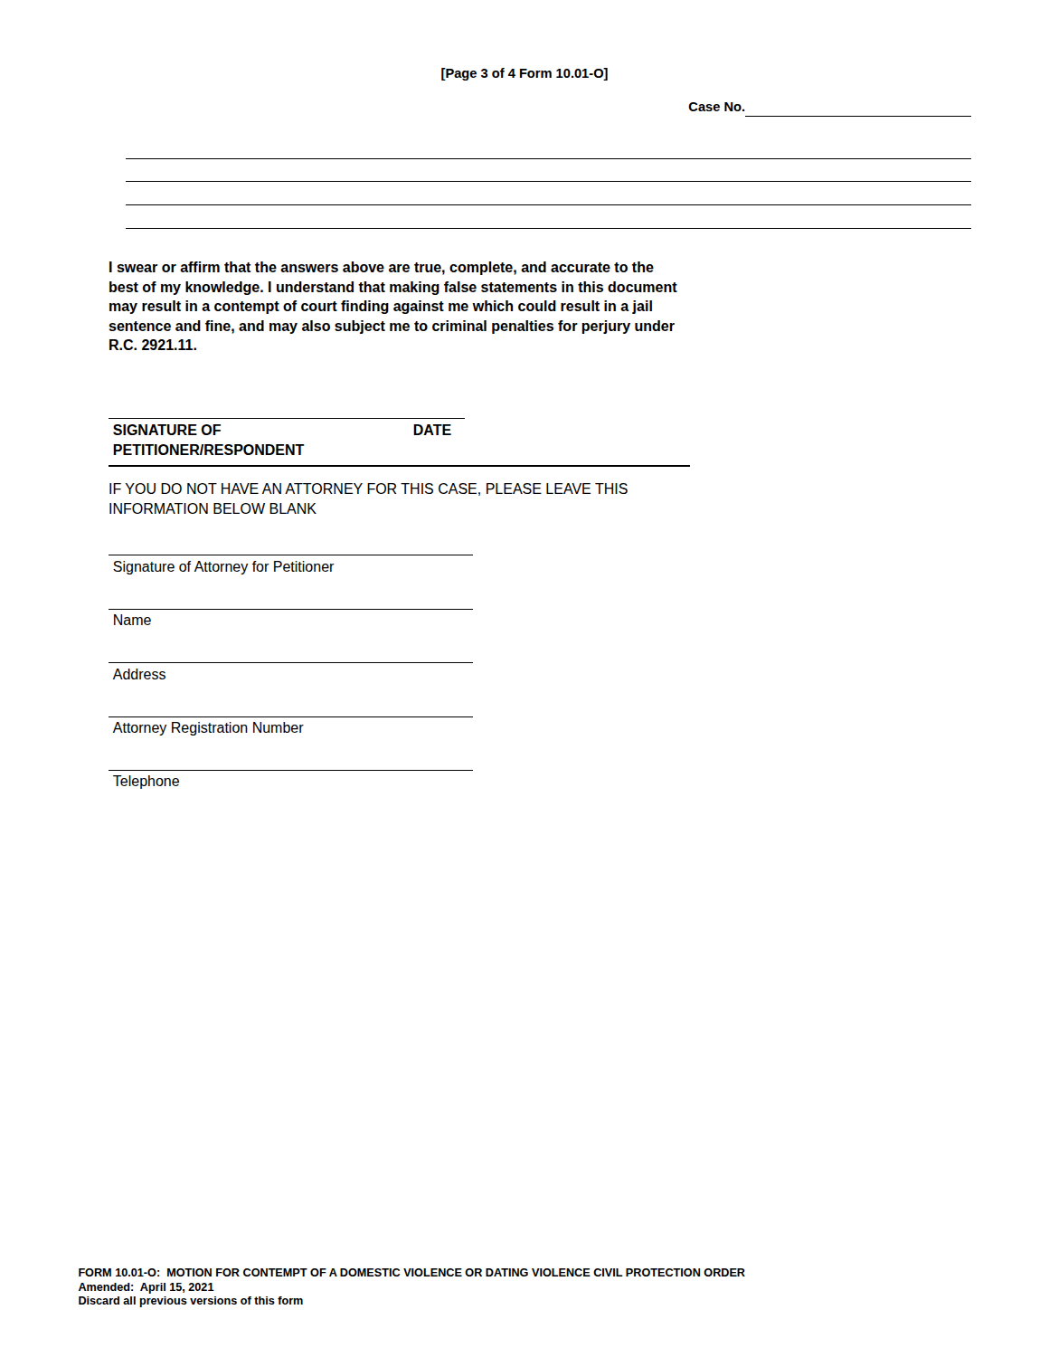[Page 3 of 4 Form 10.01-O]
Case No.
I swear or affirm that the answers above are true, complete, and accurate to the best of my knowledge. I understand that making false statements in this document may result in a contempt of court finding against me which could result in a jail sentence and fine, and may also subject me to criminal penalties for perjury under R.C. 2921.11.
SIGNATURE OF PETITIONER/RESPONDENT DATE
IF YOU DO NOT HAVE AN ATTORNEY FOR THIS CASE, PLEASE LEAVE THIS INFORMATION BELOW BLANK
Signature of Attorney for Petitioner
Name
Address
Attorney Registration Number
Telephone
FORM 10.01-O: MOTION FOR CONTEMPT OF A DOMESTIC VIOLENCE OR DATING VIOLENCE CIVIL PROTECTION ORDER
Amended: April 15, 2021
Discard all previous versions of this form